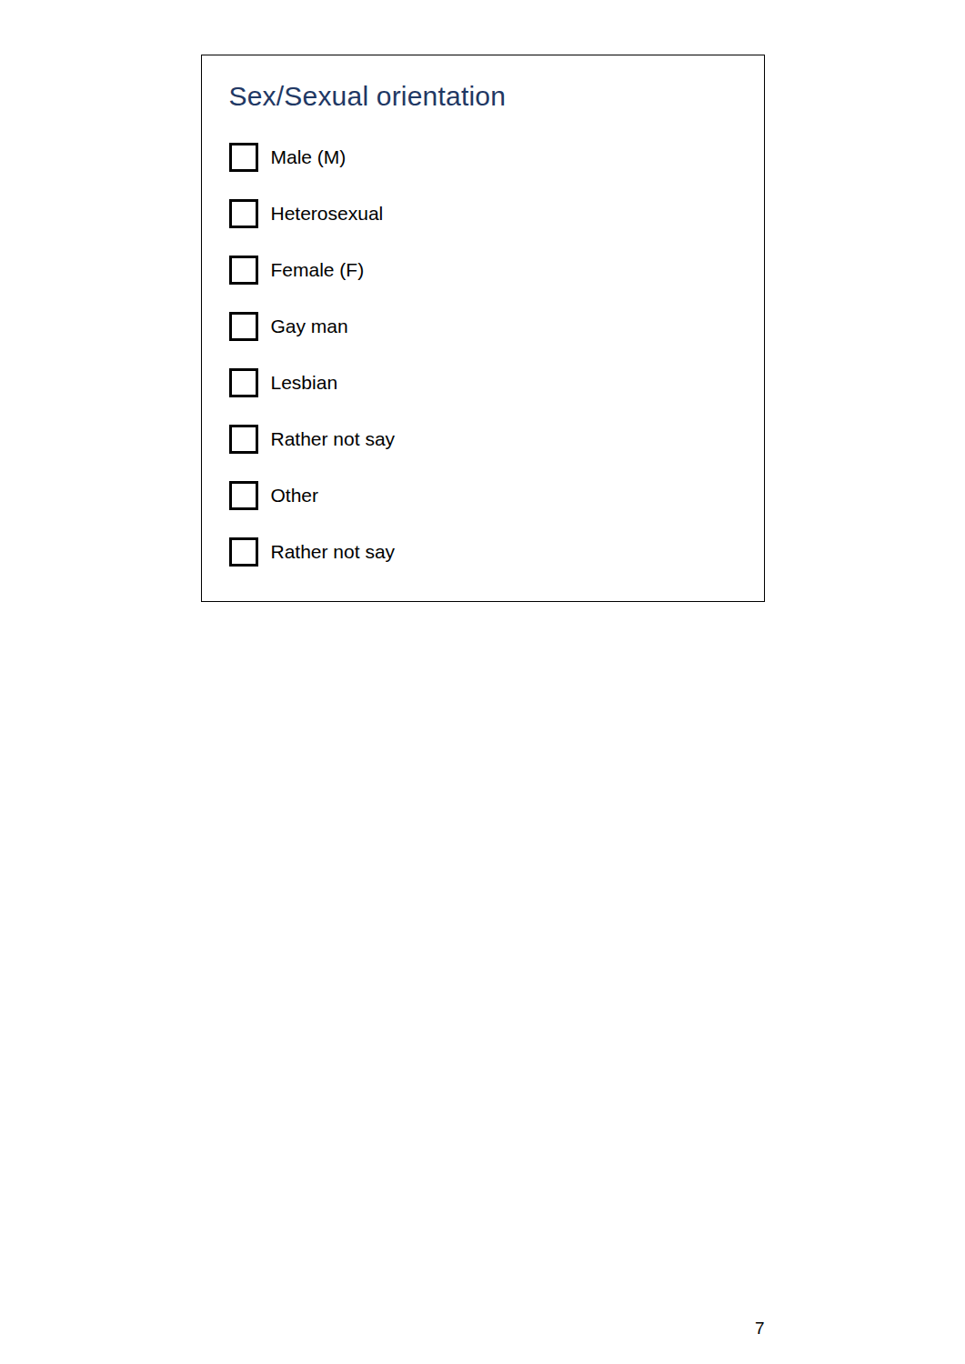Sex/Sexual orientation
Male (M)
Heterosexual
Female (F)
Gay man
Lesbian
Rather not say
Other
Rather not say
7